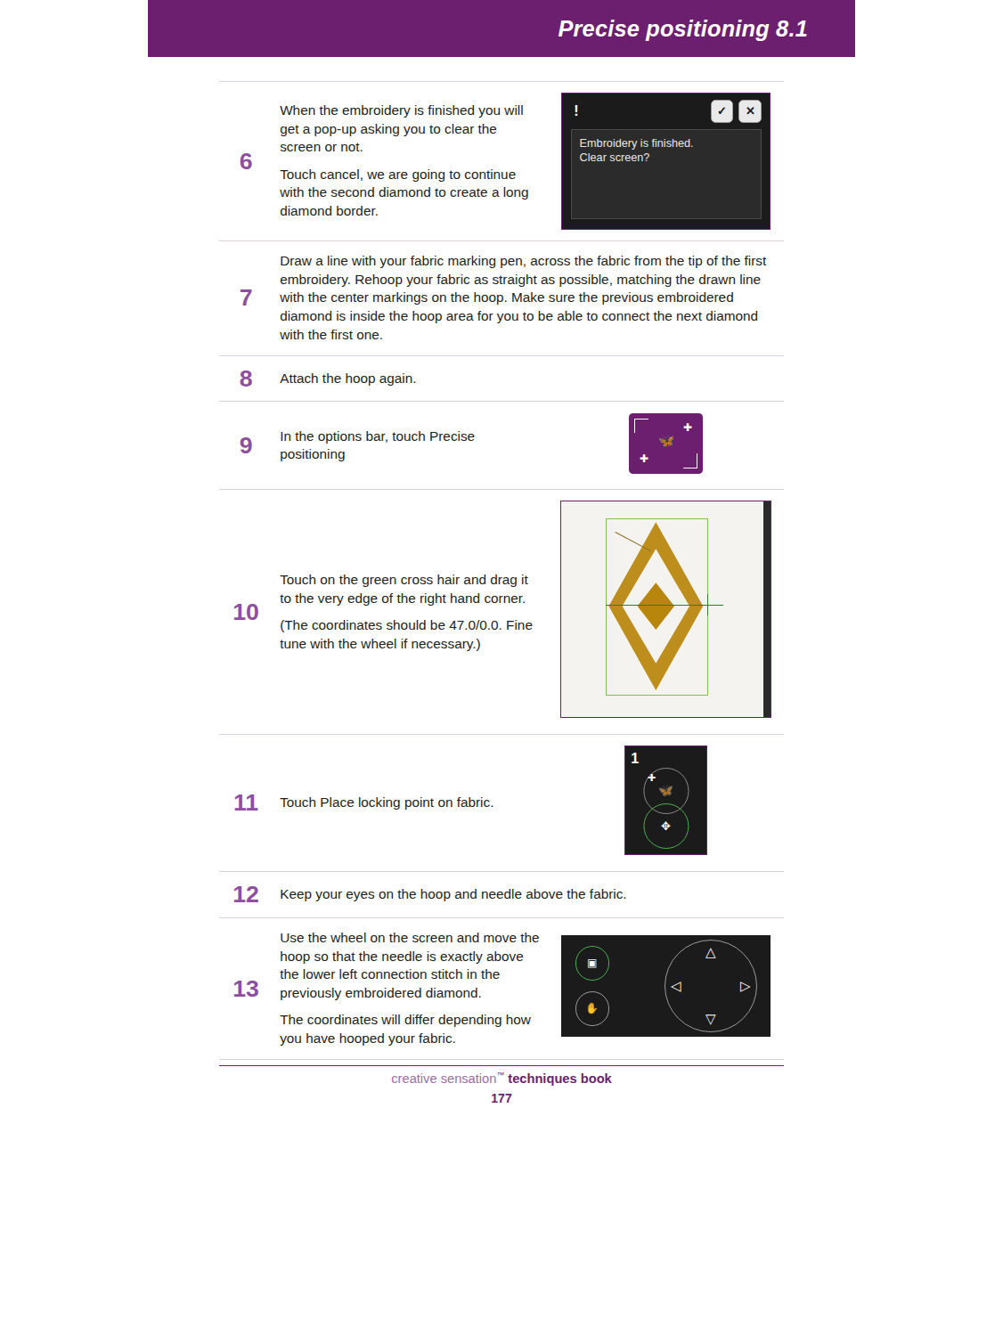Precise positioning 8.1
| 6 | When the embroidery is finished you will get a pop-up asking you to clear the screen or not. Touch cancel, we are going to continue with the second diamond to create a long diamond border. | ! ✓ ✕ Embroidery is finished. Clear screen? |
| 7 | Draw a line with your fabric marking pen, across the fabric from the tip of the first embroidery. Rehoop your fabric as straight as possible, matching the drawn line with the center markings on the hoop. Make sure the previous embroidered diamond is inside the hoop area for you to be able to connect the next diamond with the first one. |
| 8 | Attach the hoop again. |
| 9 | In the options bar, touch Precise positioning | ✚ 🦋 ✚ |
| 10 | Touch on the green cross hair and drag it to the very edge of the right hand corner. (The coordinates should be 47.0/0.0. Fine tune with the wheel if necessary.) | |
| 11 | Touch Place locking point on fabric. | 1 🦋 ✚ ✥ |
| 12 | Keep your eyes on the hoop and needle above the fabric. |
| 13 | Use the wheel on the screen and move the hoop so that the needle is exactly above the lower left connection stitch in the previously embroidered diamond. The coordinates will differ depending how you have hooped your fabric. | ▣ ✋ △ ▽ ◁ ▷ |
creative sensation™ techniques book
177